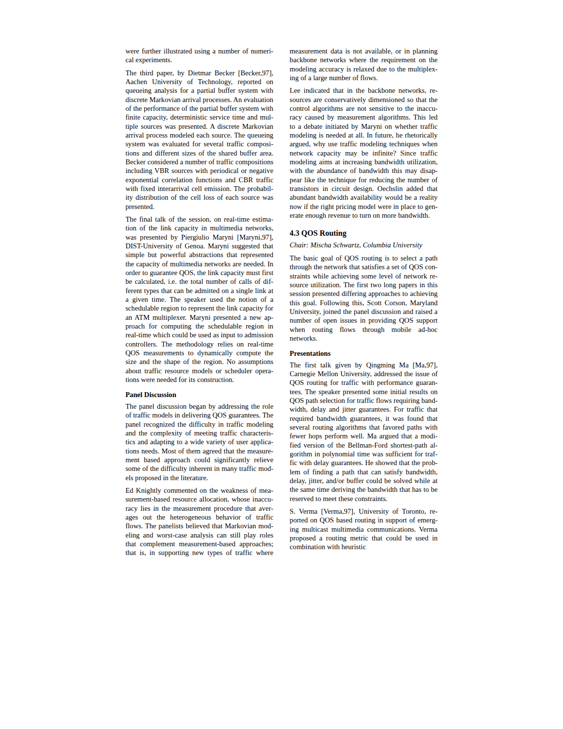were further illustrated using a number of numerical experiments.
The third paper, by Dietmar Becker [Becker,97], Aachen University of Technology, reported on queueing analysis for a partial buffer system with discrete Markovian arrival processes. An evaluation of the performance of the partial buffer system with finite capacity, deterministic service time and multiple sources was presented. A discrete Markovian arrival process modeled each source. The queueing system was evaluated for several traffic compositions and different sizes of the shared buffer area. Becker considered a number of traffic compositions including VBR sources with periodical or negative exponential correlation functions and CBR traffic with fixed interarrival cell emission. The probability distribution of the cell loss of each source was presented.
The final talk of the session, on real-time estimation of the link capacity in multimedia networks, was presented by Piergiulio Maryni [Maryni,97], DIST-University of Genoa. Maryni suggested that simple but powerful abstractions that represented the capacity of multimedia networks are needed. In order to guarantee QOS, the link capacity must first be calculated, i.e. the total number of calls of different types that can be admitted on a single link at a given time. The speaker used the notion of a schedulable region to represent the link capacity for an ATM multiplexer. Maryni presented a new approach for computing the schedulable region in real-time which could be used as input to admission controllers. The methodology relies on real-time QOS measurements to dynamically compute the size and the shape of the region. No assumptions about traffic resource models or scheduler operations were needed for its construction.
Panel Discussion
The panel discussion began by addressing the role of traffic models in delivering QOS guarantees. The panel recognized the difficulty in traffic modeling and the complexity of meeting traffic characteristics and adapting to a wide variety of user applications needs. Most of them agreed that the measurement based approach could significantly relieve some of the difficulty inherent in many traffic models proposed in the literature.
Ed Knightly commented on the weakness of measurement-based resource allocation, whose inaccuracy lies in the measurement procedure that averages out the heterogeneous behavior of traffic flows. The panelists believed that Markovian modeling and worst-case analysis can still play roles that complement measurement-based approaches; that is, in supporting new types of traffic where measurement data is not available, or in planning backbone networks where the requirement on the modeling accuracy is relaxed due to the multiplexing of a large number of flows.
Lee indicated that in the backbone networks, resources are conservatively dimensioned so that the control algorithms are not sensitive to the inaccuracy caused by measurement algorithms. This led to a debate initiated by Maryni on whether traffic modeling is needed at all. In future, he rhetorically argued, why use traffic modeling techniques when network capacity may be infinite? Since traffic modeling aims at increasing bandwidth utilization, with the abundance of bandwidth this may disappear like the technique for reducing the number of transistors in circuit design. Oechslin added that abundant bandwidth availability would be a reality now if the right pricing model were in place to generate enough revenue to turn on more bandwidth.
4.3 QOS Routing
Chair: Mischa Schwartz, Columbia University
The basic goal of QOS routing is to select a path through the network that satisfies a set of QOS constraints while achieving some level of network resource utilization. The first two long papers in this session presented differing approaches to achieving this goal. Following this, Scott Corson, Maryland University, joined the panel discussion and raised a number of open issues in providing QOS support when routing flows through mobile ad-hoc networks.
Presentations
The first talk given by Qingming Ma [Ma,97], Carnegie Mellon University, addressed the issue of QOS routing for traffic with performance guarantees. The speaker presented some initial results on QOS path selection for traffic flows requiring bandwidth, delay and jitter guarantees. For traffic that required bandwidth guarantees, it was found that several routing algorithms that favored paths with fewer hops perform well. Ma argued that a modified version of the Bellman-Ford shortest-path algorithm in polynomial time was sufficient for traffic with delay guarantees. He showed that the problem of finding a path that can satisfy bandwidth, delay, jitter, and/or buffer could be solved while at the same time deriving the bandwidth that has to be reserved to meet these constraints.
S. Verma [Verma,97], University of Toronto, reported on QOS based routing in support of emerging multicast multimedia communications. Verma proposed a routing metric that could be used in combination with heuristic